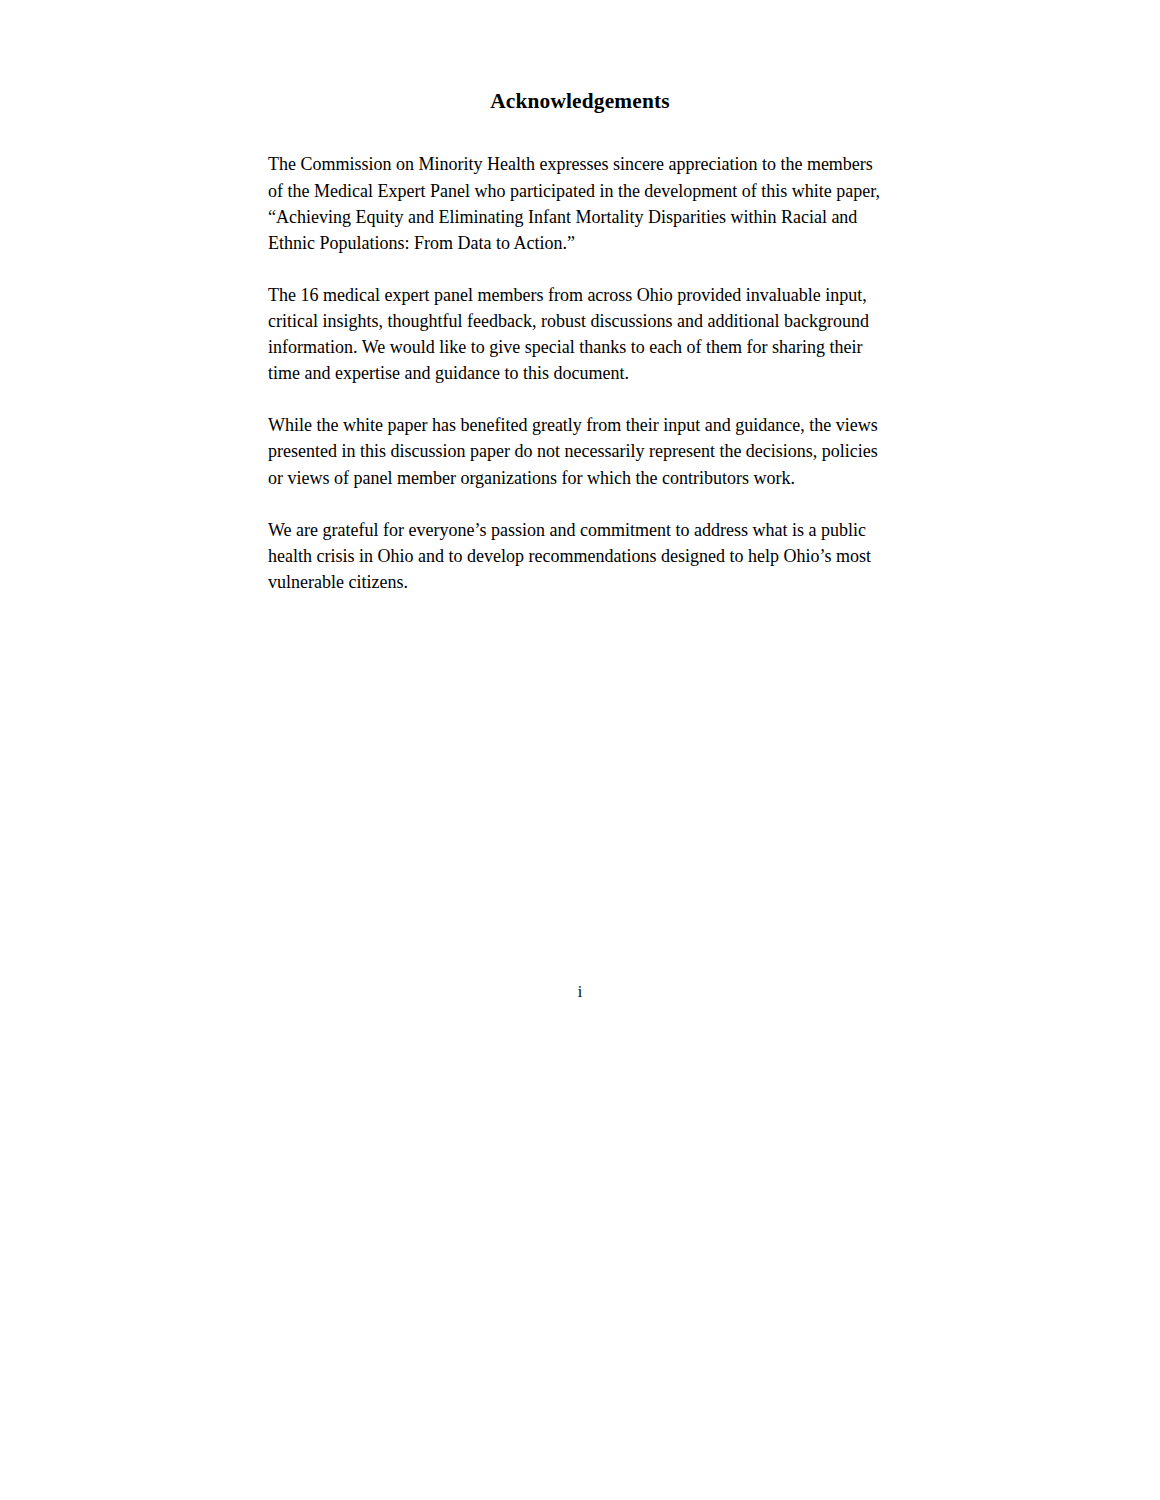Acknowledgements
The Commission on Minority Health expresses sincere appreciation to the members of the Medical Expert Panel who participated in the development of this white paper, “Achieving Equity and Eliminating Infant Mortality Disparities within Racial and Ethnic Populations: From Data to Action.”
The 16 medical expert panel members from across Ohio provided invaluable input, critical insights, thoughtful feedback, robust discussions and additional background information. We would like to give special thanks to each of them for sharing their time and expertise and guidance to this document.
While the white paper has benefited greatly from their input and guidance, the views presented in this discussion paper do not necessarily represent the decisions, policies or views of panel member organizations for which the contributors work.
We are grateful for everyone’s passion and commitment to address what is a public health crisis in Ohio and to develop recommendations designed to help Ohio’s most vulnerable citizens.
i